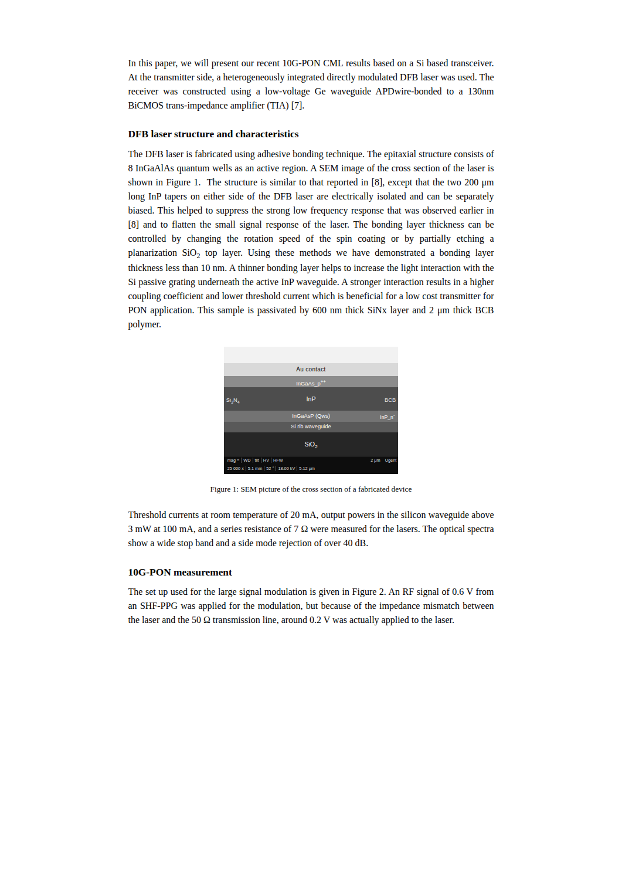In this paper, we will present our recent 10G-PON CML results based on a Si based transceiver. At the transmitter side, a heterogeneously integrated directly modulated DFB laser was used. The receiver was constructed using a low-voltage Ge waveguide APDwire-bonded to a 130nm BiCMOS trans-impedance amplifier (TIA) [7].
DFB laser structure and characteristics
The DFB laser is fabricated using adhesive bonding technique. The epitaxial structure consists of 8 InGaAlAs quantum wells as an active region. A SEM image of the cross section of the laser is shown in Figure 1. The structure is similar to that reported in [8], except that the two 200 μm long InP tapers on either side of the DFB laser are electrically isolated and can be separately biased. This helped to suppress the strong low frequency response that was observed earlier in [8] and to flatten the small signal response of the laser. The bonding layer thickness can be controlled by changing the rotation speed of the spin coating or by partially etching a planarization SiO2 top layer. Using these methods we have demonstrated a bonding layer thickness less than 10 nm. A thinner bonding layer helps to increase the light interaction with the Si passive grating underneath the active InP waveguide. A stronger interaction results in a higher coupling coefficient and lower threshold current which is beneficial for a low cost transmitter for PON application. This sample is passivated by 600 nm thick SiNx layer and 2 μm thick BCB polymer.
Au contact
InGaAs_p++
Si3N4 InP BCB
InGaAsP (Qws) InP_n-
Si rib waveguide
SiO2
mag =WD tilt HV HFW 2 μm Ugent
25 000 x 5.1 mm 52 °18.00 kV 5.12 μm
Figure 1: SEM picture of the cross section of a fabricated device
Threshold currents at room temperature of 20 mA, output powers in the silicon waveguide above 3 mW at 100 mA, and a series resistance of 7 Ω were measured for the lasers. The optical spectra show a wide stop band and a side mode rejection of over 40 dB.
10G-PON measurement
The set up used for the large signal modulation is given in Figure 2. An RF signal of 0.6 V from an SHF-PPG was applied for the modulation, but because of the impedance mismatch between the laser and the 50 Ω transmission line, around 0.2 V was actually applied to the laser.